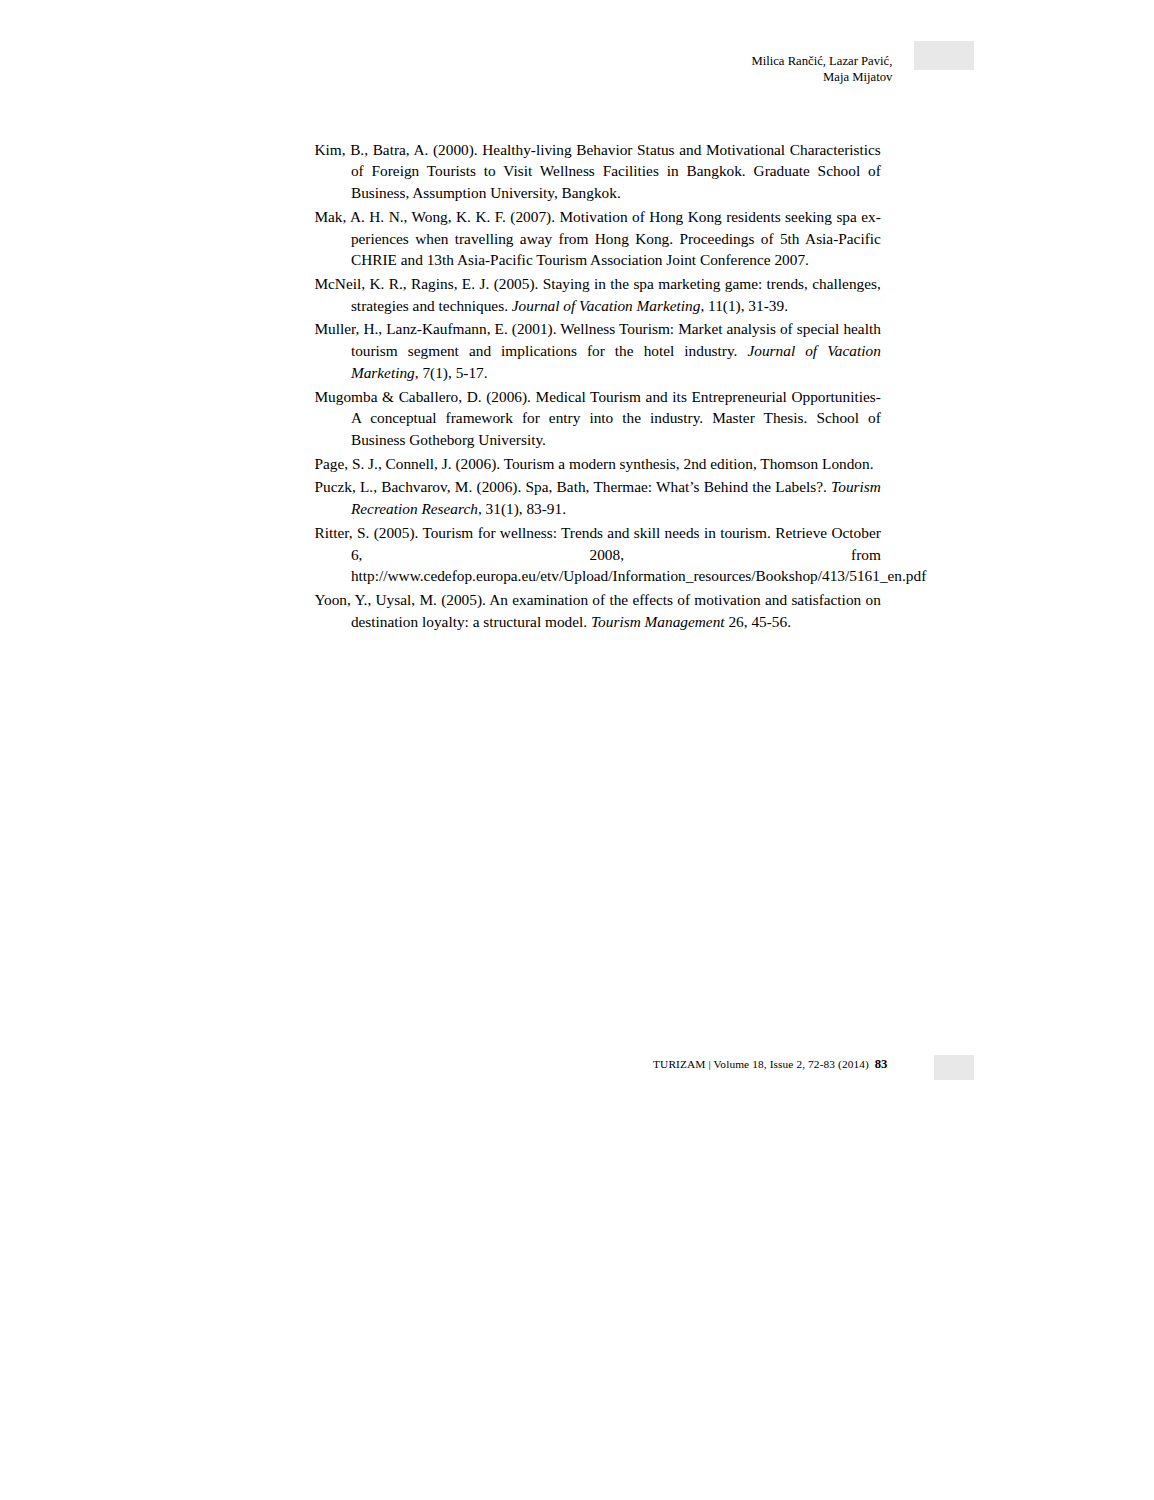Milica Rančić, Lazar Pavić, Maja Mijatov
Kim, B., Batra, A. (2000). Healthy-living Behavior Status and Motivational Characteristics of Foreign Tourists to Visit Wellness Facilities in Bangkok. Graduate School of Business, Assumption University, Bangkok.
Mak, A. H. N., Wong, K. K. F. (2007). Motivation of Hong Kong residents seeking spa experiences when travelling away from Hong Kong. Proceedings of 5th Asia-Pacific CHRIE and 13th Asia-Pacific Tourism Association Joint Conference 2007.
McNeil, K. R., Ragins, E. J. (2005). Staying in the spa marketing game: trends, challenges, strategies and techniques. Journal of Vacation Marketing, 11(1), 31-39.
Muller, H., Lanz-Kaufmann, E. (2001). Wellness Tourism: Market analysis of special health tourism segment and implications for the hotel industry. Journal of Vacation Marketing, 7(1), 5-17.
Mugomba & Caballero, D. (2006). Medical Tourism and its Entrepreneurial Opportunities- A conceptual framework for entry into the industry. Master Thesis. School of Business Gotheborg University.
Page, S. J., Connell, J. (2006). Tourism a modern synthesis, 2nd edition, Thomson London.
Puczk, L., Bachvarov, M. (2006). Spa, Bath, Thermae: What’s Behind the Labels?. Tourism Recreation Research, 31(1), 83-91.
Ritter, S. (2005). Tourism for wellness: Trends and skill needs in tourism. Retrieve October 6, 2008, from http://www.cedefop.europa.eu/etv/Upload/Information_resources/Bookshop/413/5161_en.pdf
Yoon, Y., Uysal, M. (2005). An examination of the effects of motivation and satisfaction on destination loyalty: a structural model. Tourism Management 26, 45-56.
TURIZAM | Volume 18, Issue 2, 72-83 (2014)83